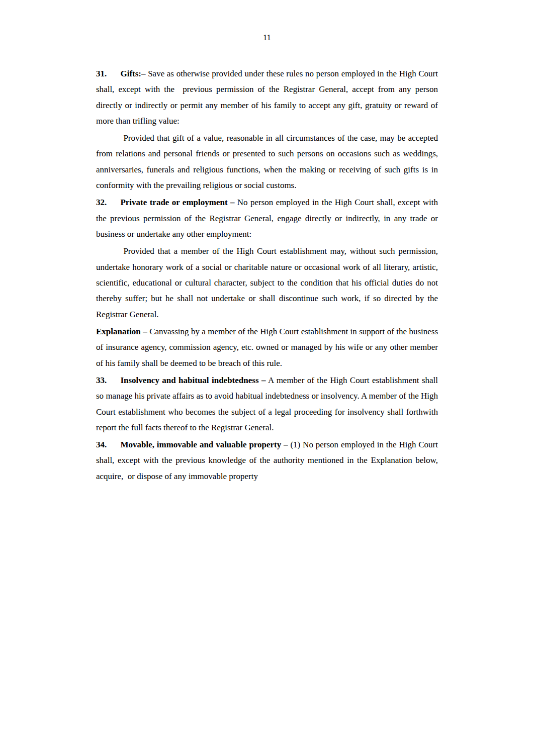11
31. Gifts:– Save as otherwise provided under these rules no person employed in the High Court shall, except with the previous permission of the Registrar General, accept from any person directly or indirectly or permit any member of his family to accept any gift, gratuity or reward of more than trifling value:
Provided that gift of a value, reasonable in all circumstances of the case, may be accepted from relations and personal friends or presented to such persons on occasions such as weddings, anniversaries, funerals and religious functions, when the making or receiving of such gifts is in conformity with the prevailing religious or social customs.
32. Private trade or employment – No person employed in the High Court shall, except with the previous permission of the Registrar General, engage directly or indirectly, in any trade or business or undertake any other employment:
Provided that a member of the High Court establishment may, without such permission, undertake honorary work of a social or charitable nature or occasional work of all literary, artistic, scientific, educational or cultural character, subject to the condition that his official duties do not thereby suffer; but he shall not undertake or shall discontinue such work, if so directed by the Registrar General.
Explanation – Canvassing by a member of the High Court establishment in support of the business of insurance agency, commission agency, etc. owned or managed by his wife or any other member of his family shall be deemed to be breach of this rule.
33. Insolvency and habitual indebtedness – A member of the High Court establishment shall so manage his private affairs as to avoid habitual indebtedness or insolvency. A member of the High Court establishment who becomes the subject of a legal proceeding for insolvency shall forthwith report the full facts thereof to the Registrar General.
34. Movable, immovable and valuable property – (1) No person employed in the High Court shall, except with the previous knowledge of the authority mentioned in the Explanation below, acquire, or dispose of any immovable property